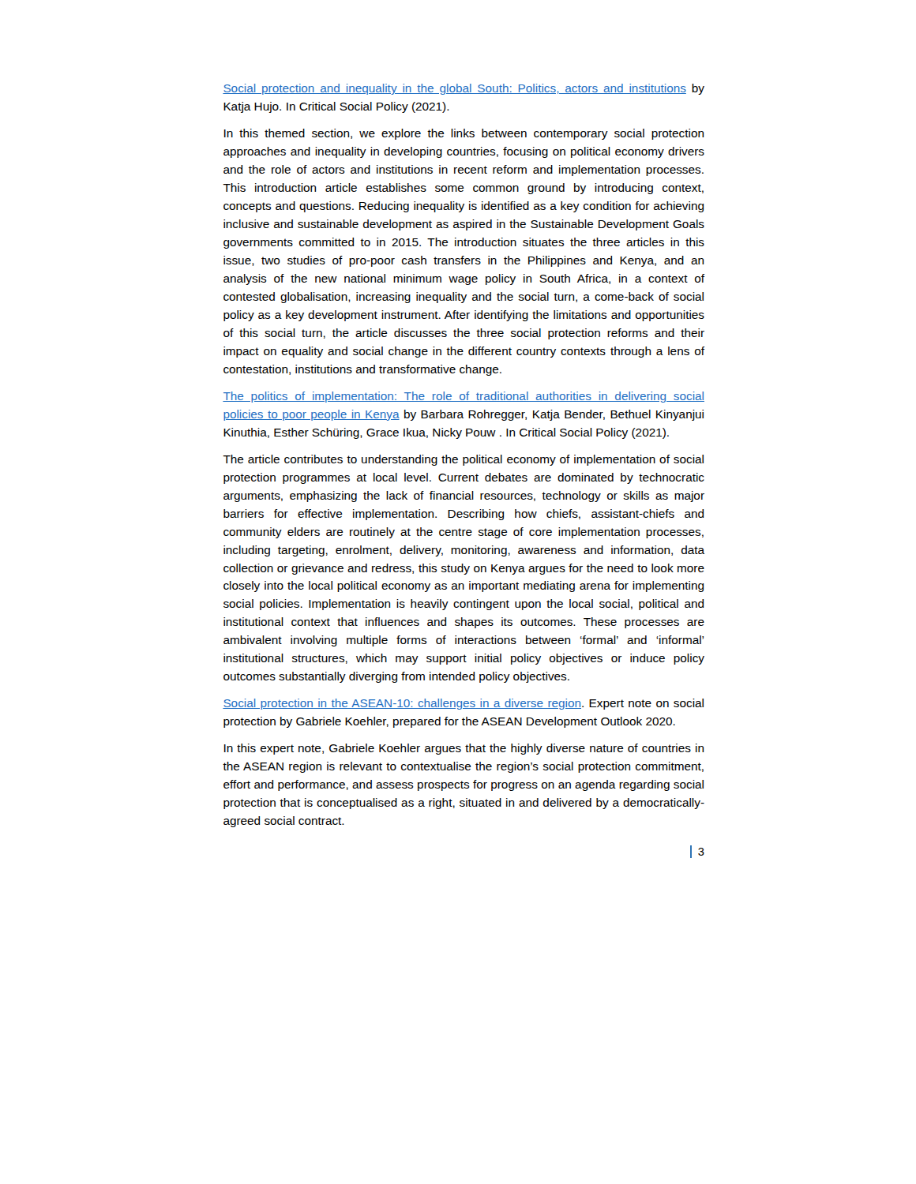Social protection and inequality in the global South: Politics, actors and institutions by Katja Hujo. In Critical Social Policy (2021).
In this themed section, we explore the links between contemporary social protection approaches and inequality in developing countries, focusing on political economy drivers and the role of actors and institutions in recent reform and implementation processes. This introduction article establishes some common ground by introducing context, concepts and questions. Reducing inequality is identified as a key condition for achieving inclusive and sustainable development as aspired in the Sustainable Development Goals governments committed to in 2015. The introduction situates the three articles in this issue, two studies of pro-poor cash transfers in the Philippines and Kenya, and an analysis of the new national minimum wage policy in South Africa, in a context of contested globalisation, increasing inequality and the social turn, a come-back of social policy as a key development instrument. After identifying the limitations and opportunities of this social turn, the article discusses the three social protection reforms and their impact on equality and social change in the different country contexts through a lens of contestation, institutions and transformative change.
The politics of implementation: The role of traditional authorities in delivering social policies to poor people in Kenya by Barbara Rohregger, Katja Bender, Bethuel Kinyanjui Kinuthia, Esther Schüring, Grace Ikua, Nicky Pouw . In Critical Social Policy (2021).
The article contributes to understanding the political economy of implementation of social protection programmes at local level. Current debates are dominated by technocratic arguments, emphasizing the lack of financial resources, technology or skills as major barriers for effective implementation. Describing how chiefs, assistant-chiefs and community elders are routinely at the centre stage of core implementation processes, including targeting, enrolment, delivery, monitoring, awareness and information, data collection or grievance and redress, this study on Kenya argues for the need to look more closely into the local political economy as an important mediating arena for implementing social policies. Implementation is heavily contingent upon the local social, political and institutional context that influences and shapes its outcomes. These processes are ambivalent involving multiple forms of interactions between ‘formal’ and ‘informal’ institutional structures, which may support initial policy objectives or induce policy outcomes substantially diverging from intended policy objectives.
Social protection in the ASEAN-10: challenges in a diverse region. Expert note on social protection by Gabriele Koehler, prepared for the ASEAN Development Outlook 2020.
In this expert note, Gabriele Koehler argues that the highly diverse nature of countries in the ASEAN region is relevant to contextualise the region’s social protection commitment, effort and performance, and assess prospects for progress on an agenda regarding social protection that is conceptualised as a right, situated in and delivered by a democratically-agreed social contract.
3